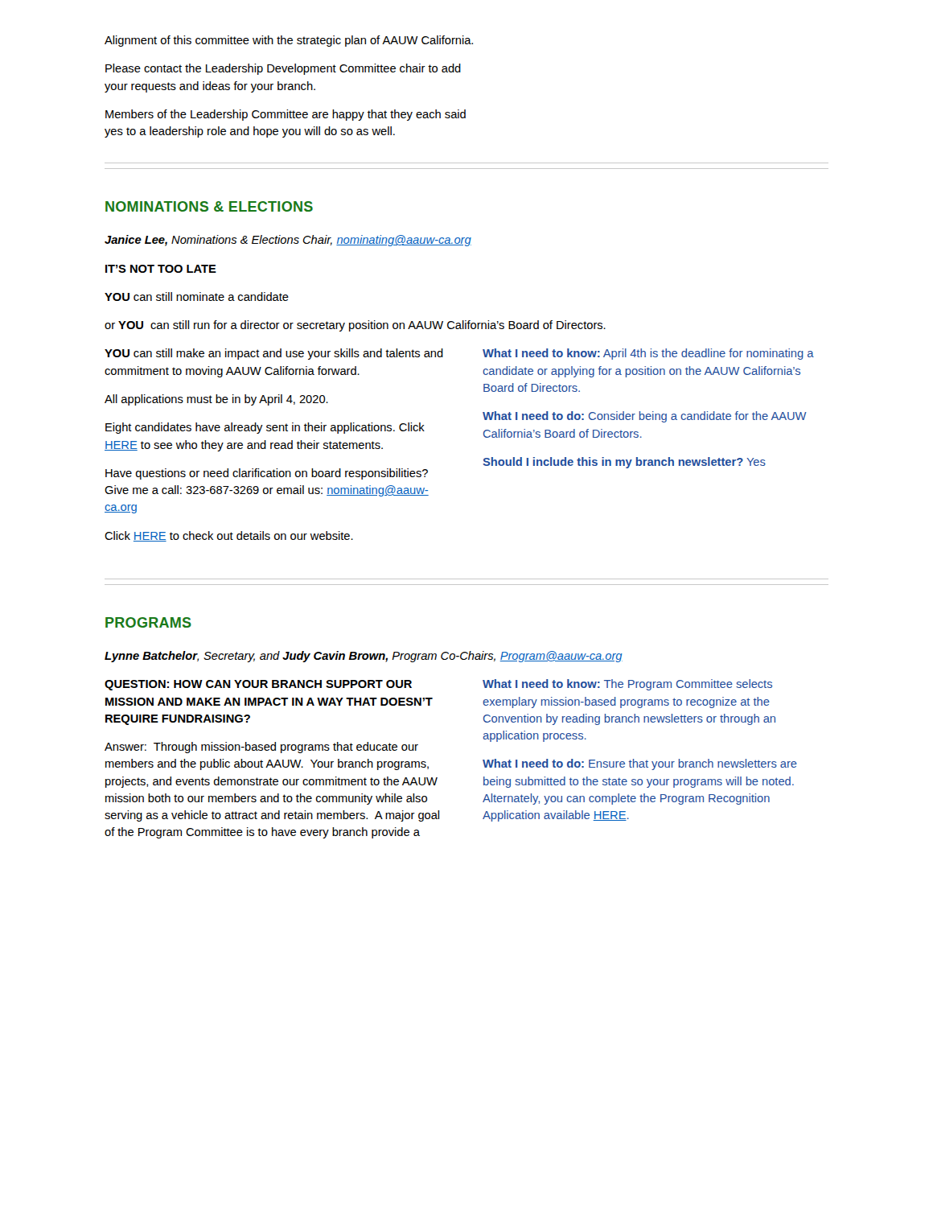Alignment of this committee with the strategic plan of AAUW California.
Please contact the Leadership Development Committee chair to add your requests and ideas for your branch.
Members of the Leadership Committee are happy that they each said yes to a leadership role and hope you will do so as well.
NOMINATIONS & ELECTIONS
Janice Lee, Nominations & Elections Chair, nominating@aauw-ca.org
IT’S NOT TOO LATE
YOU can still nominate a candidate
or YOU can still run for a director or secretary position on AAUW California’s Board of Directors.
YOU can still make an impact and use your skills and talents and commitment to moving AAUW California forward.
All applications must be in by April 4, 2020.
Eight candidates have already sent in their applications. Click HERE to see who they are and read their statements.
Have questions or need clarification on board responsibilities? Give me a call: 323-687-3269 or email us: nominating@aauw-ca.org
Click HERE to check out details on our website.
What I need to know: April 4th is the deadline for nominating a candidate or applying for a position on the AAUW California’s Board of Directors.
What I need to do: Consider being a candidate for the AAUW California’s Board of Directors.
Should I include this in my branch newsletter? Yes
PROGRAMS
Lynne Batchelor, Secretary, and Judy Cavin Brown, Program Co-Chairs, Program@aauw-ca.org
QUESTION: HOW CAN YOUR BRANCH SUPPORT OUR MISSION AND MAKE AN IMPACT IN A WAY THAT DOESN’T REQUIRE FUNDRAISING?
Answer: Through mission-based programs that educate our members and the public about AAUW. Your branch programs, projects, and events demonstrate our commitment to the AAUW mission both to our members and to the community while also serving as a vehicle to attract and retain members. A major goal of the Program Committee is to have every branch provide a
What I need to know: The Program Committee selects exemplary mission-based programs to recognize at the Convention by reading branch newsletters or through an application process.
What I need to do: Ensure that your branch newsletters are being submitted to the state so your programs will be noted. Alternately, you can complete the Program Recognition Application available HERE.